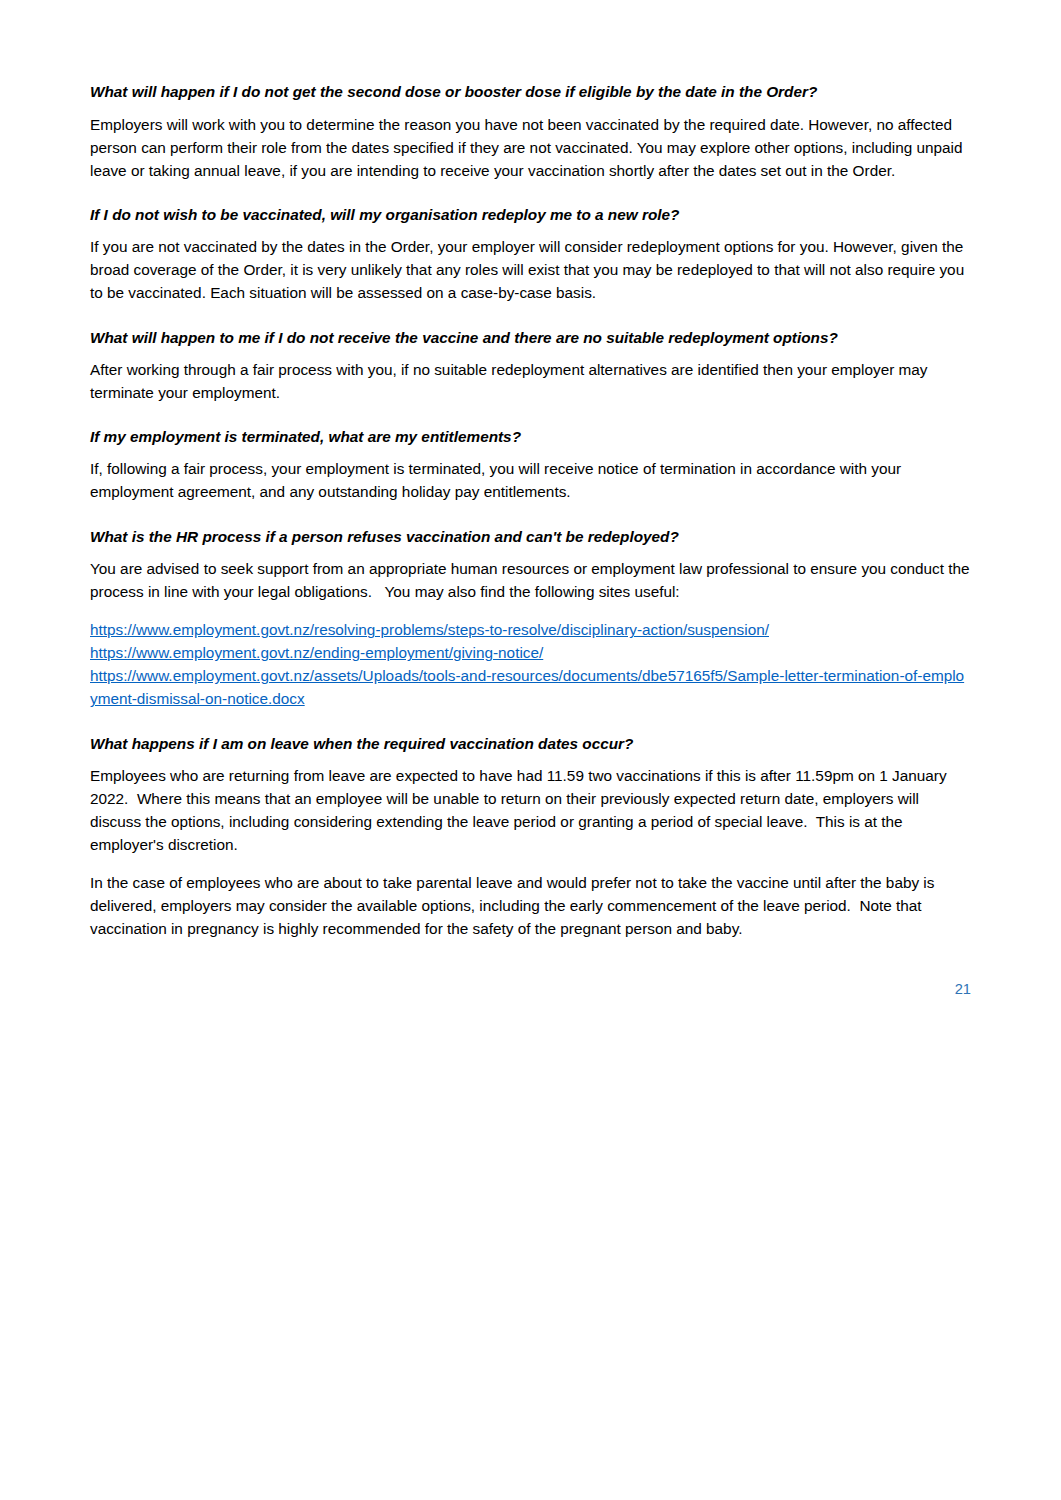What will happen if I do not get the second dose or booster dose if eligible by the date in the Order?
Employers will work with you to determine the reason you have not been vaccinated by the required date. However, no affected person can perform their role from the dates specified if they are not vaccinated. You may explore other options, including unpaid leave or taking annual leave, if you are intending to receive your vaccination shortly after the dates set out in the Order.
If I do not wish to be vaccinated, will my organisation redeploy me to a new role?
If you are not vaccinated by the dates in the Order, your employer will consider redeployment options for you. However, given the broad coverage of the Order, it is very unlikely that any roles will exist that you may be redeployed to that will not also require you to be vaccinated. Each situation will be assessed on a case-by-case basis.
What will happen to me if I do not receive the vaccine and there are no suitable redeployment options?
After working through a fair process with you, if no suitable redeployment alternatives are identified then your employer may terminate your employment.
If my employment is terminated, what are my entitlements?
If, following a fair process, your employment is terminated, you will receive notice of termination in accordance with your employment agreement, and any outstanding holiday pay entitlements.
What is the HR process if a person refuses vaccination and can't be redeployed?
You are advised to seek support from an appropriate human resources or employment law professional to ensure you conduct the process in line with your legal obligations. You may also find the following sites useful:
https://www.employment.govt.nz/resolving-problems/steps-to-resolve/disciplinary-action/suspension/
https://www.employment.govt.nz/ending-employment/giving-notice/
https://www.employment.govt.nz/assets/Uploads/tools-and-resources/documents/dbe57165f5/Sample-letter-termination-of-employment-dismissal-on-notice.docx
What happens if I am on leave when the required vaccination dates occur?
Employees who are returning from leave are expected to have had 11.59 two vaccinations if this is after 11.59pm on 1 January 2022. Where this means that an employee will be unable to return on their previously expected return date, employers will discuss the options, including considering extending the leave period or granting a period of special leave. This is at the employer's discretion.
In the case of employees who are about to take parental leave and would prefer not to take the vaccine until after the baby is delivered, employers may consider the available options, including the early commencement of the leave period. Note that vaccination in pregnancy is highly recommended for the safety of the pregnant person and baby.
21